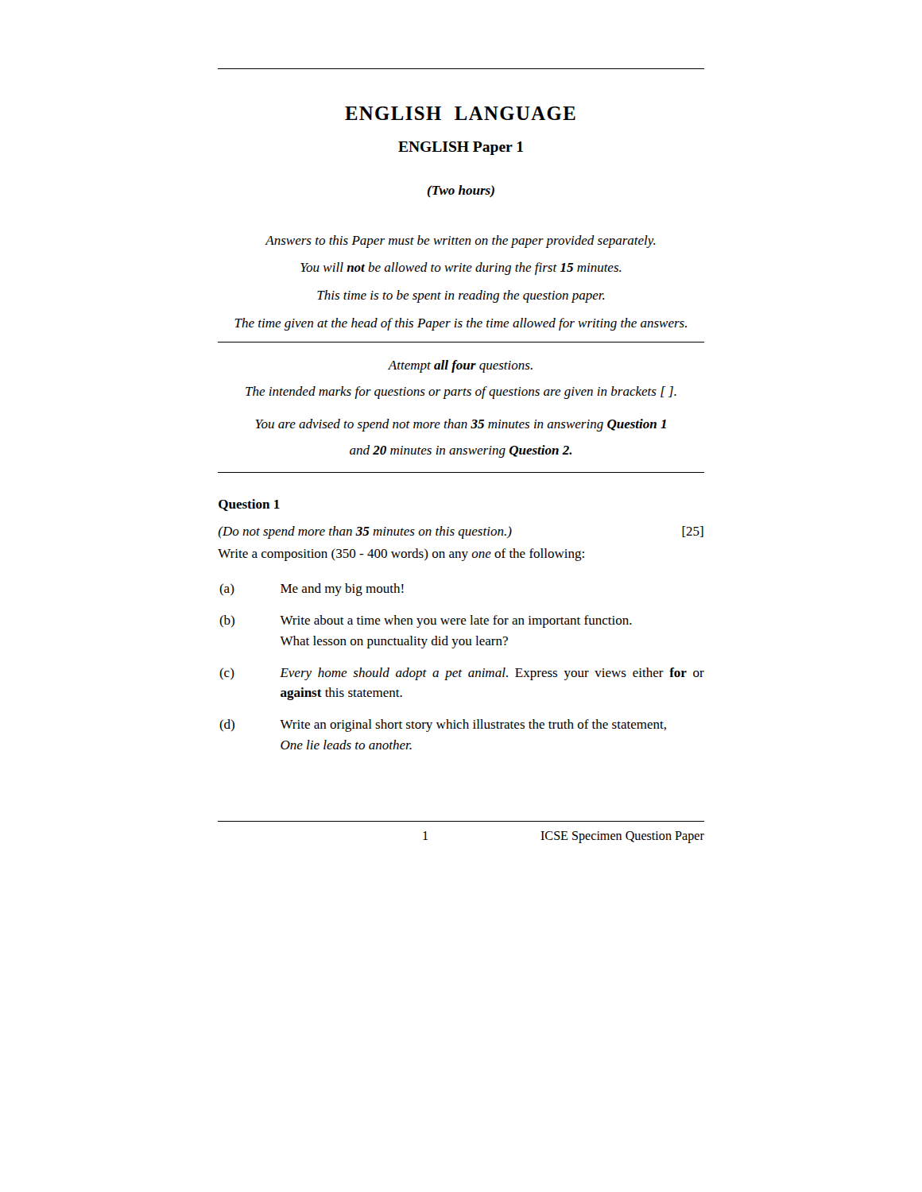ENGLISH LANGUAGE
ENGLISH Paper 1
(Two hours)
Answers to this Paper must be written on the paper provided separately.
You will not be allowed to write during the first 15 minutes.
This time is to be spent in reading the question paper.
The time given at the head of this Paper is the time allowed for writing the answers.
Attempt all four questions.
The intended marks for questions or parts of questions are given in brackets [ ].
You are advised to spend not more than 35 minutes in answering Question 1
and 20 minutes in answering Question 2.
Question 1
(Do not spend more than 35 minutes on this question.) [25]
Write a composition (350 - 400 words) on any one of the following:
(a) Me and my big mouth!
(b) Write about a time when you were late for an important function.
What lesson on punctuality did you learn?
(c) Every home should adopt a pet animal. Express your views either for or against this statement.
(d) Write an original short story which illustrates the truth of the statement,
One lie leads to another.
1 ICSE Specimen Question Paper